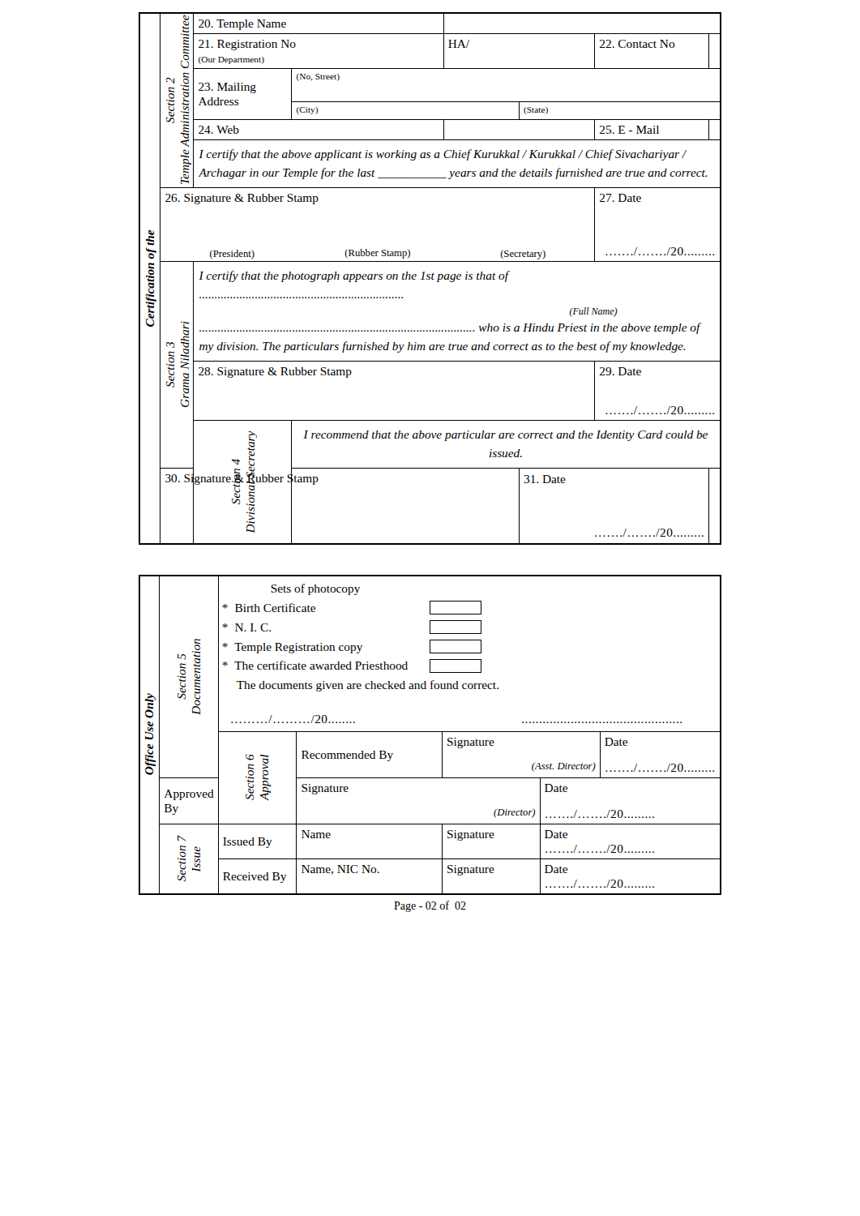| Certification of the | Section 2 Temple Administration Committee | 20. Temple Name | |
| 21. Registration No (Our Department) | HA/ | 22. Contact No | |
| 23. Mailing Address | (No, Street) |
| (City) | (State) |
| 24. Web | | 25. E - Mail | |
| I certify that the above applicant is working as a Chief Kurukkal / Kurukkal / Chief Sivachariyar / Archagar in our Temple for the last ___________ years and the details furnished are true and correct. |
| 26. Signature & Rubber Stamp (President) (Secretary) (Rubber Stamp) | 27. Date ……./……./20......... |
| Section 3 Grama Niladhari | I certify that the photograph appears on the 1st page is that of .................................................................. (Full Name) ......................................................................................... who is a Hindu Priest in the above temple of my division. The particulars furnished by him are true and correct as to the best of my knowledge. |
| 28. Signature & Rubber Stamp | 29. Date ……./……./20......... |
| Section 4 Divisional Secretary | I recommend that the above particular are correct and the Identity Card could be issued. |
| 30. Signature & Rubber Stamp | 31. Date ……./……./20......... |
| Office Use Only | Section 5 Documentation | Sets of photocopy * Birth Certificate * N. I. C. * Temple Registration copy * The certificate awarded Priesthood The documents given are checked and found correct. ………/………/20........ .............................................. |
| Section 6 Approval | Recommended By | Signature (Asst. Director) | Date ……./……./20......... |
| Approved By | Signature (Director) | Date ……./……./20......... |
| Section 7 Issue | Issued By | Name | Signature | Date ……./……./20......... |
| Received By | Name, NIC No. | Signature | Date ……./……./20......... |
Page - 02 of 02